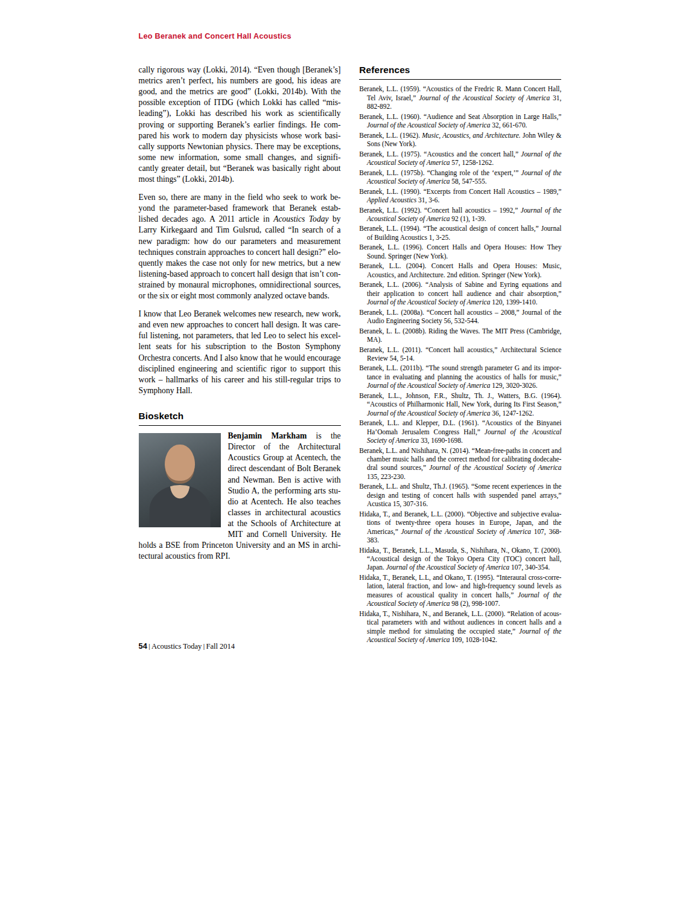Leo Beranek and Concert Hall Acoustics
cally rigorous way (Lokki, 2014). “Even though [Beranek’s] metrics aren’t perfect, his numbers are good, his ideas are good, and the metrics are good” (Lokki, 2014b). With the possible exception of ITDG (which Lokki has called “misleading”), Lokki has described his work as scientifically proving or supporting Beranek’s earlier findings. He compared his work to modern day physicists whose work basically supports Newtonian physics. There may be exceptions, some new information, some small changes, and significantly greater detail, but “Beranek was basically right about most things” (Lokki, 2014b).
Even so, there are many in the field who seek to work beyond the parameter-based framework that Beranek established decades ago. A 2011 article in Acoustics Today by Larry Kirkegaard and Tim Gulsrud, called “In search of a new paradigm: how do our parameters and measurement techniques constrain approaches to concert hall design?” eloquently makes the case not only for new metrics, but a new listening-based approach to concert hall design that isn’t constrained by monaural microphones, omnidirectional sources, or the six or eight most commonly analyzed octave bands.
I know that Leo Beranek welcomes new research, new work, and even new approaches to concert hall design. It was careful listening, not parameters, that led Leo to select his excellent seats for his subscription to the Boston Symphony Orchestra concerts. And I also know that he would encourage disciplined engineering and scientific rigor to support this work – hallmarks of his career and his still-regular trips to Symphony Hall.
Biosketch
Benjamin Markham is the Director of the Architectural Acoustics Group at Acentech, the direct descendant of Bolt Beranek and Newman. Ben is active with Studio A, the performing arts studio at Acentech. He also teaches classes in architectural acoustics at the Schools of Architecture at MIT and Cornell University. He holds a BSE from Princeton University and an MS in architectural acoustics from RPI.
References
Beranek, L.L. (1959). “Acoustics of the Fredric R. Mann Concert Hall, Tel Aviv, Israel,” Journal of the Acoustical Society of America 31, 882-892.
Beranek, L.L. (1960). “Audience and Seat Absorption in Large Halls,” Journal of the Acoustical Society of America 32, 661-670.
Beranek, L.L. (1962). Music, Acoustics, and Architecture. John Wiley & Sons (New York).
Beranek, L.L. (1975). “Acoustics and the concert hall,” Journal of the Acoustical Society of America 57, 1258-1262.
Beranek, L.L. (1975b). “Changing role of the ‘expert,’” Journal of the Acoustical Society of America 58, 547-555.
Beranek, L.L. (1990). “Excerpts from Concert Hall Acoustics – 1989,” Applied Acoustics 31, 3-6.
Beranek, L.L. (1992). “Concert hall acoustics – 1992,” Journal of the Acoustical Society of America 92 (1), 1-39.
Beranek, L.L. (1994). “The acoustical design of concert halls,” Journal of Building Acoustics 1, 3-25.
Beranek, L.L. (1996). Concert Halls and Opera Houses: How They Sound. Springer (New York).
Beranek, L.L. (2004). Concert Halls and Opera Houses: Music, Acoustics, and Architecture. 2nd edition. Springer (New York).
Beranek, L.L. (2006). “Analysis of Sabine and Eyring equations and their application to concert hall audience and chair absorption,” Journal of the Acoustical Society of America 120, 1399-1410.
Beranek, L.L. (2008a). “Concert hall acoustics – 2008,” Journal of the Audio Engineering Society 56, 532-544.
Beranek, L. L. (2008b). Riding the Waves. The MIT Press (Cambridge, MA).
Beranek, L.L. (2011). “Concert hall acoustics,” Architectural Science Review 54, 5-14.
Beranek, L.L. (2011b). “The sound strength parameter G and its importance in evaluating and planning the acoustics of halls for music,” Journal of the Acoustical Society of America 129, 3020-3026.
Beranek, L.L., Johnson, F.R., Shultz, Th. J., Watters, B.G. (1964). “Acoustics of Philharmonic Hall, New York, during Its First Season,” Journal of the Acoustical Society of America 36, 1247-1262.
Beranek, L.L. and Klepper, D.L. (1961). “Acoustics of the Binyanei Ha’Oomah Jerusalem Congress Hall,” Journal of the Acoustical Society of America 33, 1690-1698.
Beranek, L.L. and Nishihara, N. (2014). “Mean-free-paths in concert and chamber music halls and the correct method for calibrating dodecahedral sound sources,” Journal of the Acoustical Society of America 135, 223-230.
Beranek, L.L. and Shultz, Th.J. (1965). “Some recent experiences in the design and testing of concert halls with suspended panel arrays,” Acustica 15, 307-316.
Hidaka, T., and Beranek, L.L. (2000). “Objective and subjective evaluations of twenty-three opera houses in Europe, Japan, and the Americas,” Journal of the Acoustical Society of America 107, 368-383.
Hidaka, T., Beranek, L.L., Masuda, S., Nishihara, N., Okano, T. (2000). “Acoustical design of the Tokyo Opera City (TOC) concert hall, Japan. Journal of the Acoustical Society of America 107, 340-354.
Hidaka, T., Beranek, L.L, and Okano, T. (1995). “Interaural cross-correlation, lateral fraction, and low- and high-frequency sound levels as measures of acoustical quality in concert halls,” Journal of the Acoustical Society of America 98 (2), 998-1007.
Hidaka, T., Nishihara, N., and Beranek, L.L. (2000). “Relation of acoustical parameters with and without audiences in concert halls and a simple method for simulating the occupied state,” Journal of the Acoustical Society of America 109, 1028-1042.
54|Acoustics Today|Fall 2014